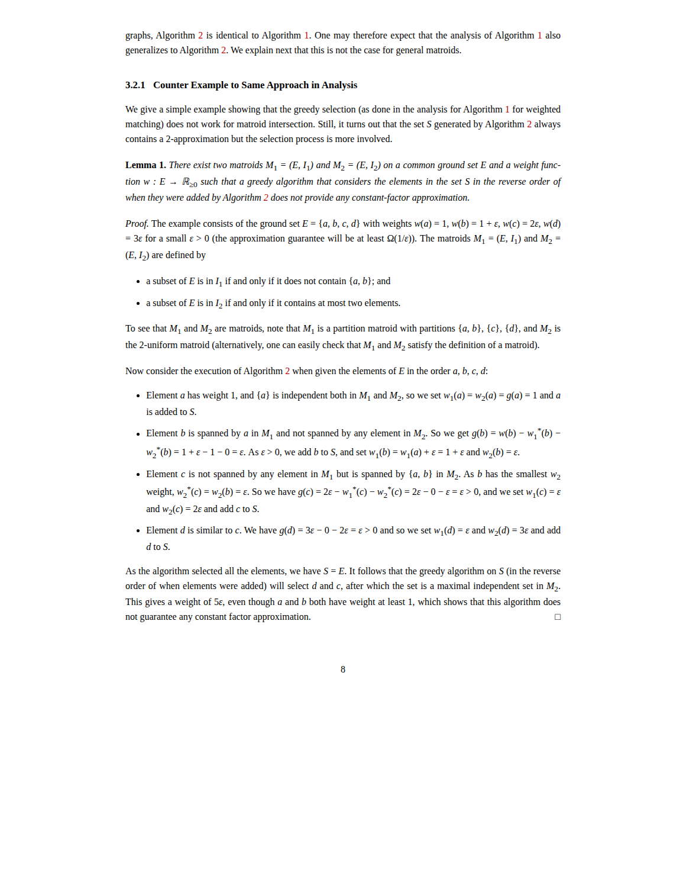graphs, Algorithm 2 is identical to Algorithm 1. One may therefore expect that the analysis of Algorithm 1 also generalizes to Algorithm 2. We explain next that this is not the case for general matroids.
3.2.1 Counter Example to Same Approach in Analysis
We give a simple example showing that the greedy selection (as done in the analysis for Algorithm 1 for weighted matching) does not work for matroid intersection. Still, it turns out that the set S generated by Algorithm 2 always contains a 2-approximation but the selection process is more involved.
Lemma 1. There exist two matroids M1 = (E, I1) and M2 = (E, I2) on a common ground set E and a weight function w : E → ℝ≥0 such that a greedy algorithm that considers the elements in the set S in the reverse order of when they were added by Algorithm 2 does not provide any constant-factor approximation.
Proof. The example consists of the ground set E = {a, b, c, d} with weights w(a) = 1, w(b) = 1 + ε, w(c) = 2ε, w(d) = 3ε for a small ε > 0 (the approximation guarantee will be at least Ω(1/ε)). The matroids M1 = (E, I1) and M2 = (E, I2) are defined by
a subset of E is in I1 if and only if it does not contain {a, b}; and
a subset of E is in I2 if and only if it contains at most two elements.
To see that M1 and M2 are matroids, note that M1 is a partition matroid with partitions {a, b}, {c}, {d}, and M2 is the 2-uniform matroid (alternatively, one can easily check that M1 and M2 satisfy the definition of a matroid).
Now consider the execution of Algorithm 2 when given the elements of E in the order a, b, c, d:
Element a has weight 1, and {a} is independent both in M1 and M2, so we set w1(a) = w2(a) = g(a) = 1 and a is added to S.
Element b is spanned by a in M1 and not spanned by any element in M2. So we get g(b) = w(b) − w1*(b) − w2*(b) = 1 + ε − 1 − 0 = ε. As ε > 0, we add b to S, and set w1(b) = w1(a) + ε = 1 + ε and w2(b) = ε.
Element c is not spanned by any element in M1 but is spanned by {a, b} in M2. As b has the smallest w2 weight, w2*(c) = w2(b) = ε. So we have g(c) = 2ε − w1*(c) − w2*(c) = 2ε − 0 − ε = ε > 0, and we set w1(c) = ε and w2(c) = 2ε and add c to S.
Element d is similar to c. We have g(d) = 3ε − 0 − 2ε = ε > 0 and so we set w1(d) = ε and w2(d) = 3ε and add d to S.
As the algorithm selected all the elements, we have S = E. It follows that the greedy algorithm on S (in the reverse order of when elements were added) will select d and c, after which the set is a maximal independent set in M2. This gives a weight of 5ε, even though a and b both have weight at least 1, which shows that this algorithm does not guarantee any constant factor approximation. □
8